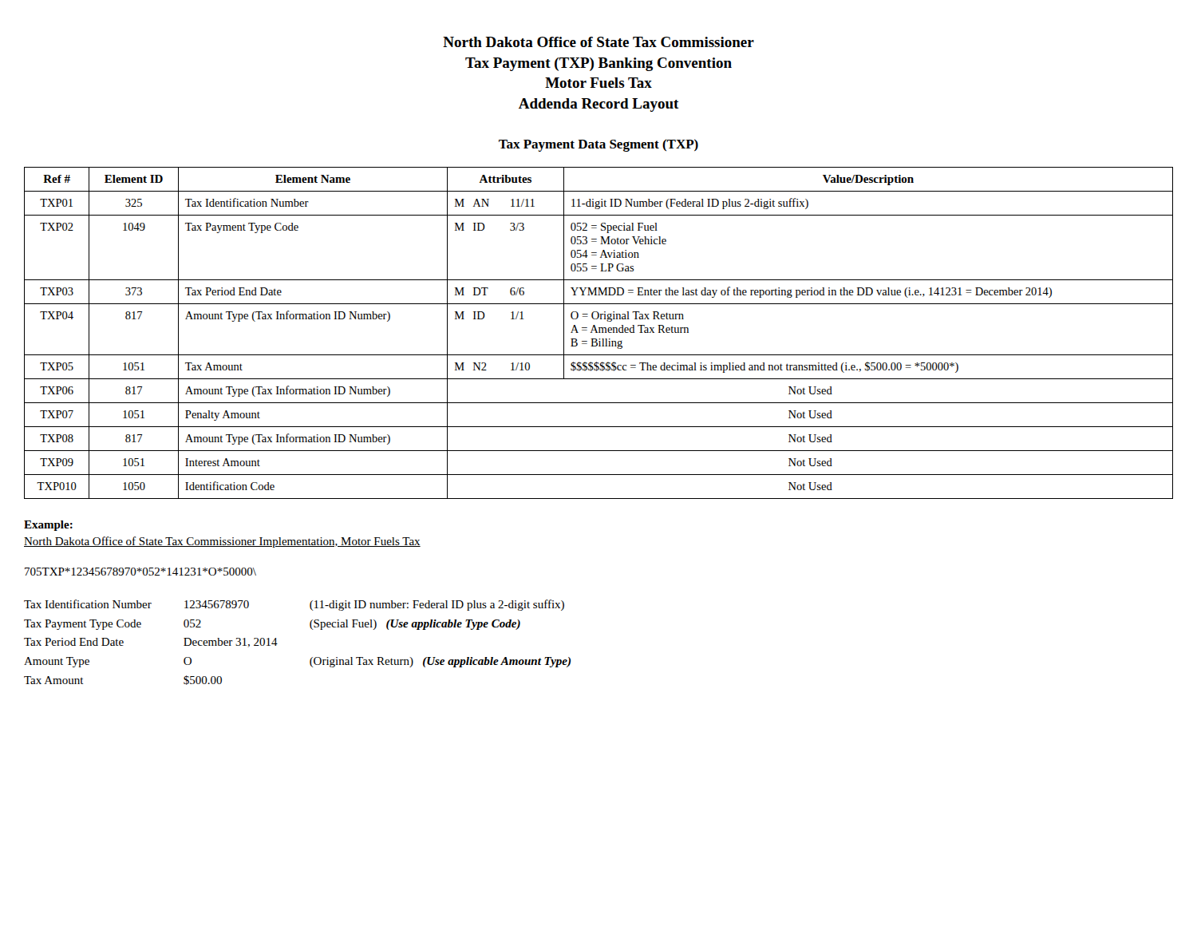North Dakota Office of State Tax Commissioner
Tax Payment (TXP) Banking Convention
Motor Fuels Tax
Addenda Record Layout
Tax Payment Data Segment (TXP)
| Ref # | Element ID | Element Name | Attributes | Value/Description |
| --- | --- | --- | --- | --- |
| TXP01 | 325 | Tax Identification Number | M AN 11/11 | 11-digit ID Number (Federal ID plus 2-digit suffix) |
| TXP02 | 1049 | Tax Payment Type Code | M ID 3/3 | 052 = Special Fuel 053 = Motor Vehicle 054 = Aviation 055 = LP Gas |
| TXP03 | 373 | Tax Period End Date | M DT 6/6 | YYMMDD = Enter the last day of the reporting period in the DD value (i.e., 141231 = December 2014) |
| TXP04 | 817 | Amount Type (Tax Information ID Number) | M ID 1/1 | O = Original Tax Return A = Amended Tax Return B = Billing |
| TXP05 | 1051 | Tax Amount | M N2 1/10 | $$$$$$$$cc = The decimal is implied and not transmitted (i.e., $500.00 = *50000*) |
| TXP06 | 817 | Amount Type (Tax Information ID Number) | Not Used |
| TXP07 | 1051 | Penalty Amount | Not Used |
| TXP08 | 817 | Amount Type (Tax Information ID Number) | Not Used |
| TXP09 | 1051 | Interest Amount | Not Used |
| TXP010 | 1050 | Identification Code | Not Used |
Example:
North Dakota Office of State Tax Commissioner Implementation, Motor Fuels Tax
705TXP*12345678970*052*141231*O*50000\
| Tax Identification Number | 12345678970 | (11-digit ID number: Federal ID plus a 2-digit suffix) |
| Tax Payment Type Code | 052 | (Special Fuel) (Use applicable Type Code) |
| Tax Period End Date | December 31, 2014 | |
| Amount Type | O | (Original Tax Return) (Use applicable Amount Type) |
| Tax Amount | $500.00 | |